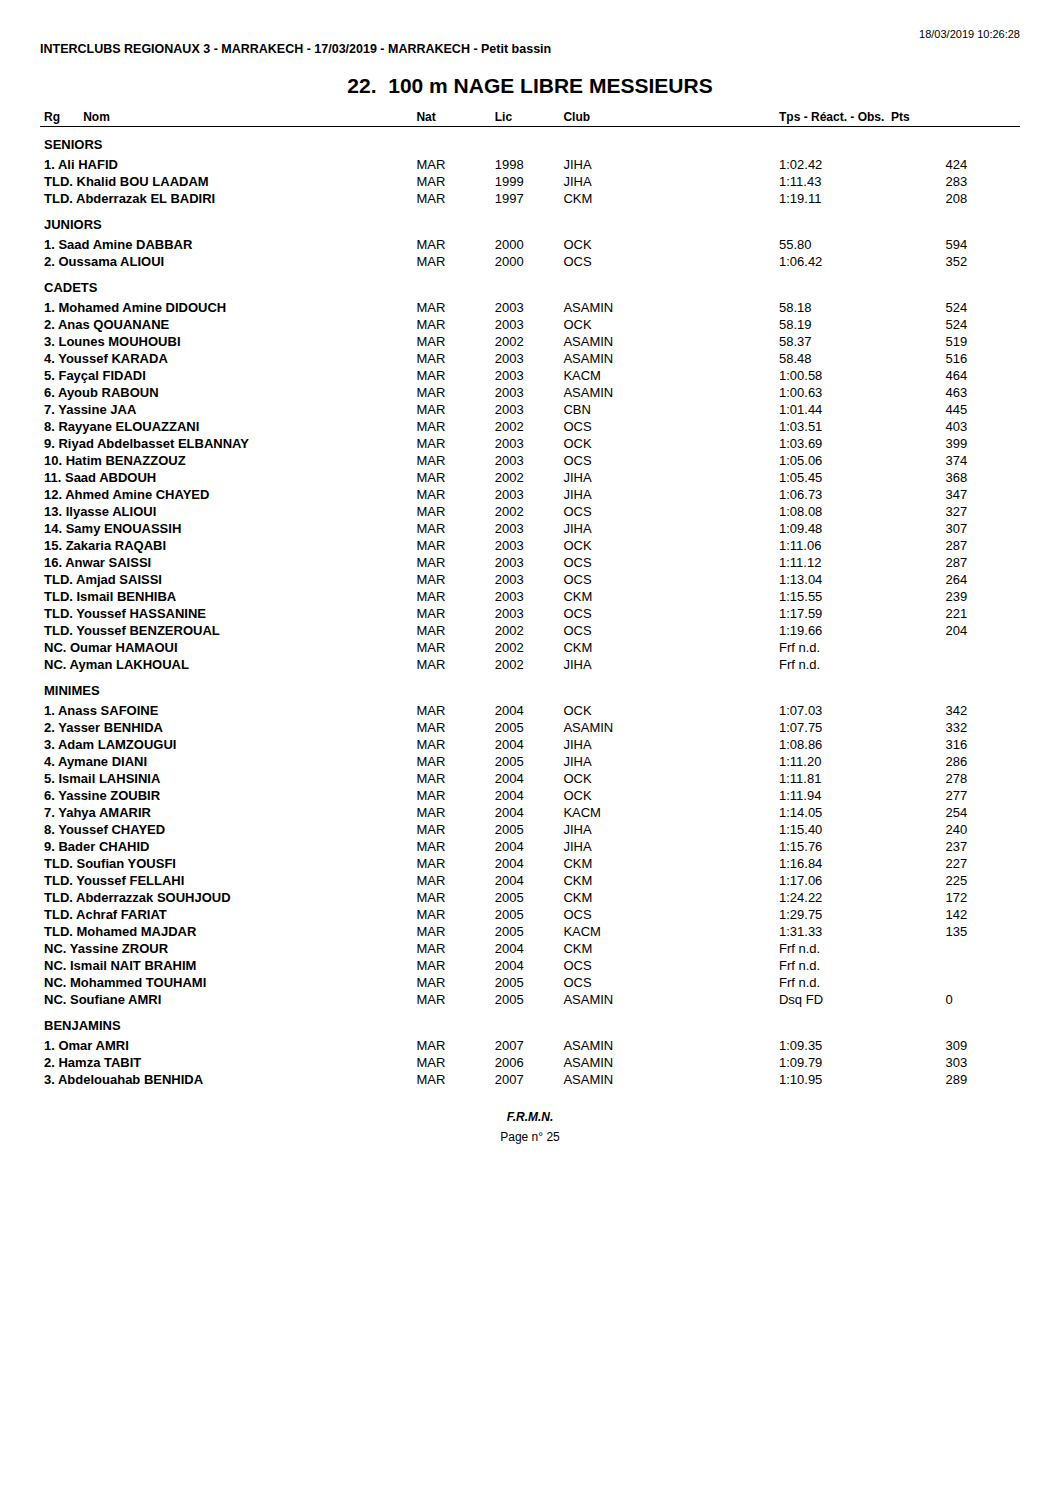18/03/2019 10:26:28
INTERCLUBS REGIONAUX 3 - MARRAKECH - 17/03/2019 - MARRAKECH - Petit bassin
22. 100 m NAGE LIBRE MESSIEURS
| Rg | Nom | Nat | Lic | Club | Tps - Réact. - Obs. Pts | |
| --- | --- | --- | --- | --- | --- | --- |
| SENIORS |
| 1. Ali HAFID | MAR | 1998 | JIHA | 1:02.42 | 424 |
| TLD. Khalid BOU LAADAM | MAR | 1999 | JIHA | 1:11.43 | 283 |
| TLD. Abderrazak EL BADIRI | MAR | 1997 | CKM | 1:19.11 | 208 |
| JUNIORS |
| 1. Saad Amine DABBAR | MAR | 2000 | OCK | 55.80 | 594 |
| 2. Oussama ALIOUI | MAR | 2000 | OCS | 1:06.42 | 352 |
| CADETS |
| 1. Mohamed Amine DIDOUCH | MAR | 2003 | ASAMIN | 58.18 | 524 |
| 2. Anas QOUANANE | MAR | 2003 | OCK | 58.19 | 524 |
| 3. Lounes MOUHOUBI | MAR | 2002 | ASAMIN | 58.37 | 519 |
| 4. Youssef KARADA | MAR | 2003 | ASAMIN | 58.48 | 516 |
| 5. Fayçal FIDADI | MAR | 2003 | KACM | 1:00.58 | 464 |
| 6. Ayoub RABOUN | MAR | 2003 | ASAMIN | 1:00.63 | 463 |
| 7. Yassine JAA | MAR | 2003 | CBN | 1:01.44 | 445 |
| 8. Rayyane ELOUAZZANI | MAR | 2002 | OCS | 1:03.51 | 403 |
| 9. Riyad Abdelbasset ELBANNAY | MAR | 2003 | OCK | 1:03.69 | 399 |
| 10. Hatim BENAZZOUZ | MAR | 2003 | OCS | 1:05.06 | 374 |
| 11. Saad ABDOUH | MAR | 2002 | JIHA | 1:05.45 | 368 |
| 12. Ahmed Amine CHAYED | MAR | 2003 | JIHA | 1:06.73 | 347 |
| 13. Ilyasse ALIOUI | MAR | 2002 | OCS | 1:08.08 | 327 |
| 14. Samy ENOUASSIH | MAR | 2003 | JIHA | 1:09.48 | 307 |
| 15. Zakaria RAQABI | MAR | 2003 | OCK | 1:11.06 | 287 |
| 16. Anwar SAISSI | MAR | 2003 | OCS | 1:11.12 | 287 |
| TLD. Amjad SAISSI | MAR | 2003 | OCS | 1:13.04 | 264 |
| TLD. Ismail BENHIBA | MAR | 2003 | CKM | 1:15.55 | 239 |
| TLD. Youssef HASSANINE | MAR | 2003 | OCS | 1:17.59 | 221 |
| TLD. Youssef BENZEROUAL | MAR | 2002 | OCS | 1:19.66 | 204 |
| NC. Oumar HAMAOUI | MAR | 2002 | CKM | Frf n.d. | |
| NC. Ayman LAKHOUAL | MAR | 2002 | JIHA | Frf n.d. | |
| MINIMES |
| 1. Anass SAFOINE | MAR | 2004 | OCK | 1:07.03 | 342 |
| 2. Yasser BENHIDA | MAR | 2005 | ASAMIN | 1:07.75 | 332 |
| 3. Adam LAMZOUGUI | MAR | 2004 | JIHA | 1:08.86 | 316 |
| 4. Aymane DIANI | MAR | 2005 | JIHA | 1:11.20 | 286 |
| 5. Ismail LAHSINIA | MAR | 2004 | OCK | 1:11.81 | 278 |
| 6. Yassine ZOUBIR | MAR | 2004 | OCK | 1:11.94 | 277 |
| 7. Yahya AMARIR | MAR | 2004 | KACM | 1:14.05 | 254 |
| 8. Youssef CHAYED | MAR | 2005 | JIHA | 1:15.40 | 240 |
| 9. Bader CHAHID | MAR | 2004 | JIHA | 1:15.76 | 237 |
| TLD. Soufian YOUSFI | MAR | 2004 | CKM | 1:16.84 | 227 |
| TLD. Youssef FELLAHI | MAR | 2004 | CKM | 1:17.06 | 225 |
| TLD. Abderrazzak SOUHJOUD | MAR | 2005 | CKM | 1:24.22 | 172 |
| TLD. Achraf FARIAT | MAR | 2005 | OCS | 1:29.75 | 142 |
| TLD. Mohamed MAJDAR | MAR | 2005 | KACM | 1:31.33 | 135 |
| NC. Yassine ZROUR | MAR | 2004 | CKM | Frf n.d. | |
| NC. Ismail NAIT BRAHIM | MAR | 2004 | OCS | Frf n.d. | |
| NC. Mohammed TOUHAMI | MAR | 2005 | OCS | Frf n.d. | |
| NC. Soufiane AMRI | MAR | 2005 | ASAMIN | Dsq FD | 0 |
| BENJAMINS |
| 1. Omar AMRI | MAR | 2007 | ASAMIN | 1:09.35 | 309 |
| 2. Hamza TABIT | MAR | 2006 | ASAMIN | 1:09.79 | 303 |
| 3. Abdelouahab BENHIDA | MAR | 2007 | ASAMIN | 1:10.95 | 289 |
F.R.M.N.
Page n° 25